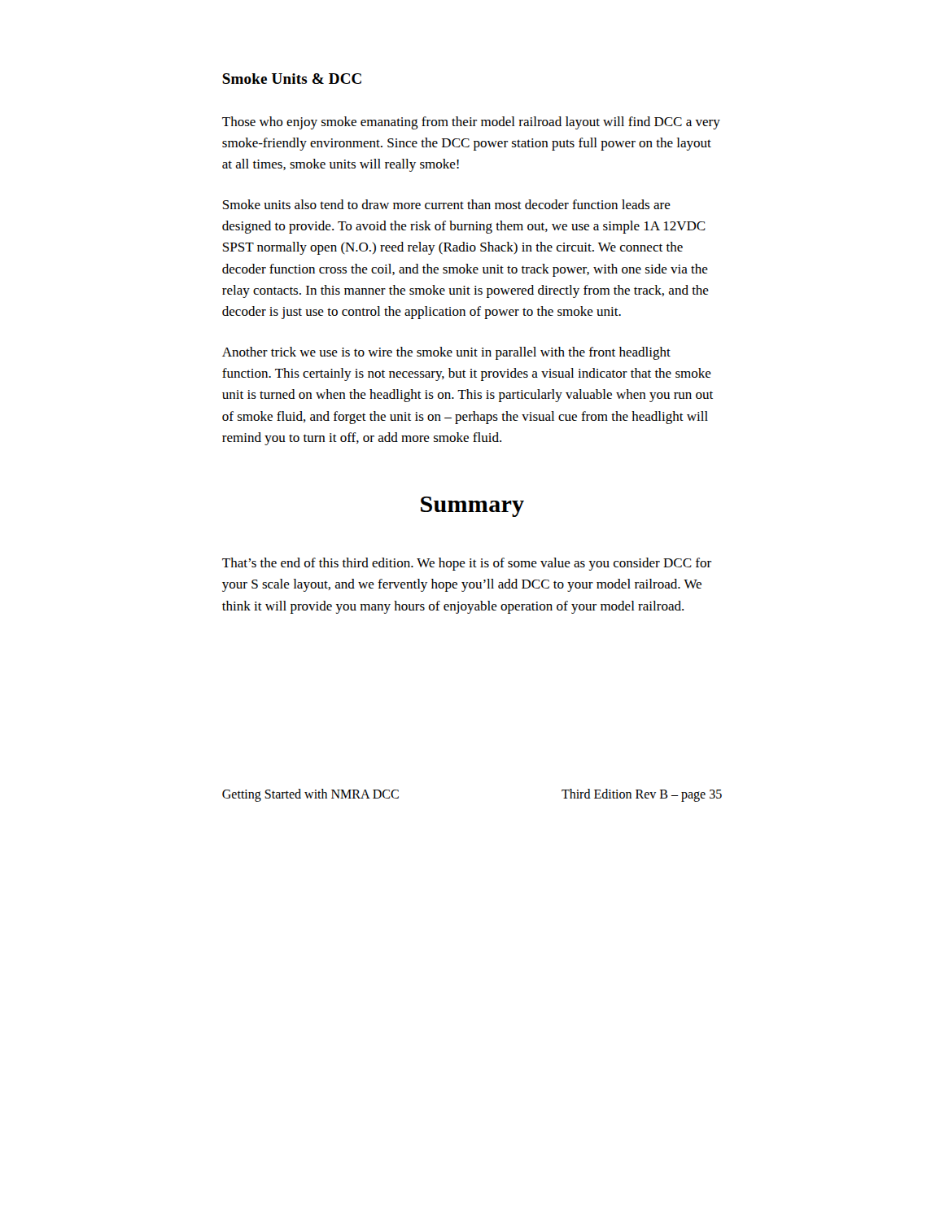Smoke Units & DCC
Those who enjoy smoke emanating from their model railroad layout will find DCC a very smoke-friendly environment. Since the DCC power station puts full power on the layout at all times, smoke units will really smoke!
Smoke units also tend to draw more current than most decoder function leads are designed to provide. To avoid the risk of burning them out, we use a simple 1A 12VDC SPST normally open (N.O.) reed relay (Radio Shack) in the circuit. We connect the decoder function cross the coil, and the smoke unit to track power, with one side via the relay contacts. In this manner the smoke unit is powered directly from the track, and the decoder is just use to control the application of power to the smoke unit.
Another trick we use is to wire the smoke unit in parallel with the front headlight function. This certainly is not necessary, but it provides a visual indicator that the smoke unit is turned on when the headlight is on. This is particularly valuable when you run out of smoke fluid, and forget the unit is on – perhaps the visual cue from the headlight will remind you to turn it off, or add more smoke fluid.
Summary
That’s the end of this third edition. We hope it is of some value as you consider DCC for your S scale layout, and we fervently hope you’ll add DCC to your model railroad. We think it will provide you many hours of enjoyable operation of your model railroad.
Getting Started with NMRA DCC
Third Edition Rev B – page 35